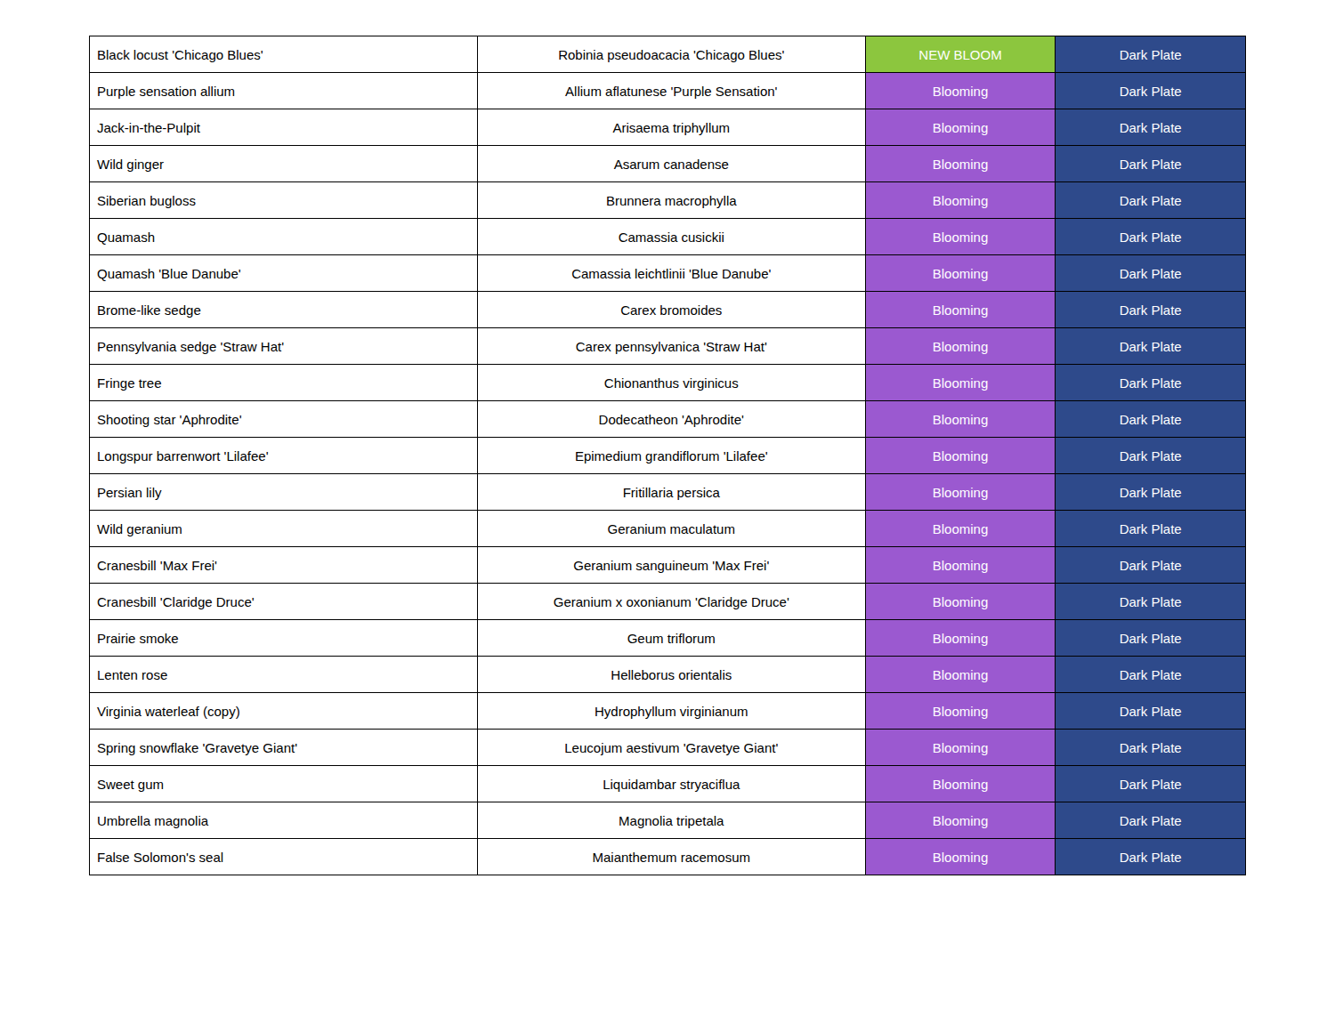| Black locust 'Chicago Blues' | Robinia pseudoacacia 'Chicago Blues' | NEW BLOOM | Dark Plate |
| Purple sensation allium | Allium aflatunese 'Purple Sensation' | Blooming | Dark Plate |
| Jack-in-the-Pulpit | Arisaema triphyllum | Blooming | Dark Plate |
| Wild ginger | Asarum canadense | Blooming | Dark Plate |
| Siberian bugloss | Brunnera macrophylla | Blooming | Dark Plate |
| Quamash | Camassia cusickii | Blooming | Dark Plate |
| Quamash 'Blue Danube' | Camassia leichtlinii 'Blue Danube' | Blooming | Dark Plate |
| Brome-like sedge | Carex bromoides | Blooming | Dark Plate |
| Pennsylvania sedge 'Straw Hat' | Carex pennsylvanica 'Straw Hat' | Blooming | Dark Plate |
| Fringe tree | Chionanthus virginicus | Blooming | Dark Plate |
| Shooting star 'Aphrodite' | Dodecatheon 'Aphrodite' | Blooming | Dark Plate |
| Longspur barrenwort 'Lilafee' | Epimedium grandiflorum 'Lilafee' | Blooming | Dark Plate |
| Persian lily | Fritillaria persica | Blooming | Dark Plate |
| Wild geranium | Geranium maculatum | Blooming | Dark Plate |
| Cranesbill 'Max Frei' | Geranium sanguineum 'Max Frei' | Blooming | Dark Plate |
| Cranesbill 'Claridge Druce' | Geranium x oxonianum 'Claridge Druce' | Blooming | Dark Plate |
| Prairie smoke | Geum triflorum | Blooming | Dark Plate |
| Lenten rose | Helleborus orientalis | Blooming | Dark Plate |
| Virginia waterleaf (copy) | Hydrophyllum virginianum | Blooming | Dark Plate |
| Spring snowflake 'Gravetye Giant' | Leucojum aestivum 'Gravetye Giant' | Blooming | Dark Plate |
| Sweet gum | Liquidambar stryaciflua | Blooming | Dark Plate |
| Umbrella magnolia | Magnolia tripetala | Blooming | Dark Plate |
| False Solomon's seal | Maianthemum racemosum | Blooming | Dark Plate |